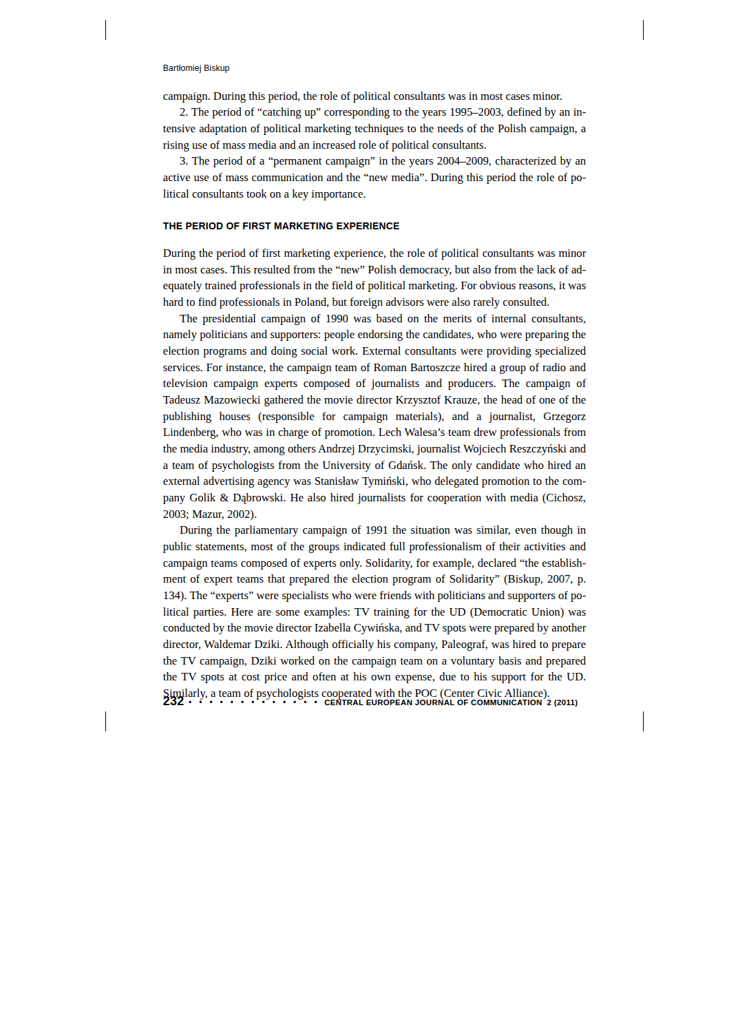Bartłomiej Biskup
campaign. During this period, the role of political consultants was in most cases minor.
2. The period of “catching up” corresponding to the years 1995–2003, defined by an intensive adaptation of political marketing techniques to the needs of the Polish campaign, a rising use of mass media and an increased role of political consultants.
3. The period of a “permanent campaign” in the years 2004–2009, characterized by an active use of mass communication and the “new media”. During this period the role of political consultants took on a key importance.
The period of first marketing experience
During the period of first marketing experience, the role of political consultants was minor in most cases. This resulted from the “new” Polish democracy, but also from the lack of adequately trained professionals in the field of political marketing. For obvious reasons, it was hard to find professionals in Poland, but foreign advisors were also rarely consulted.
The presidential campaign of 1990 was based on the merits of internal consultants, namely politicians and supporters: people endorsing the candidates, who were preparing the election programs and doing social work. External consultants were providing specialized services. For instance, the campaign team of Roman Bartoszcze hired a group of radio and television campaign experts composed of journalists and producers. The campaign of Tadeusz Mazowiecki gathered the movie director Krzysztof Krauze, the head of one of the publishing houses (responsible for campaign materials), and a journalist, Grzegorz Lindenberg, who was in charge of promotion. Lech Walesa’s team drew professionals from the media industry, among others Andrzej Drzycimski, journalist Wojciech Reszczyński and a team of psychologists from the University of Gdańsk. The only candidate who hired an external advertising agency was Stanisław Tymiński, who delegated promotion to the company Golik & Dąbrowski. He also hired journalists for cooperation with media (Cichosz, 2003; Mazur, 2002).
During the parliamentary campaign of 1991 the situation was similar, even though in public statements, most of the groups indicated full professionalism of their activities and campaign teams composed of experts only. Solidarity, for example, declared “the establishment of expert teams that prepared the election program of Solidarity” (Biskup, 2007, p. 134). The “experts” were specialists who were friends with politicians and supporters of political parties. Here are some examples: TV training for the UD (Democratic Union) was conducted by the movie director Izabella Cywińska, and TV spots were prepared by another director, Waldemar Dziki. Although officially his company, Paleograf, was hired to prepare the TV campaign, Dziki worked on the campaign team on a voluntary basis and prepared the TV spots at cost price and often at his own expense, due to his support for the UD. Similarly, a team of psychologists cooperated with the POC (Center Civic Alliance).
232 • • • • • • • • • • • • • Central European Journal of Communication 2 (2011)